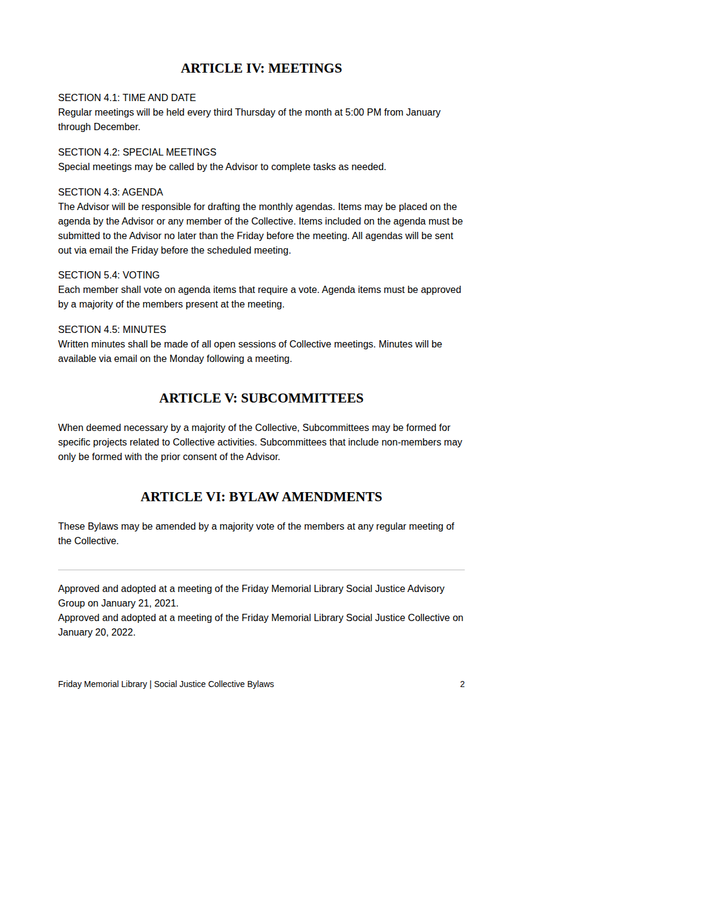ARTICLE IV: MEETINGS
SECTION 4.1: TIME AND DATE
Regular meetings will be held every third Thursday of the month at 5:00 PM from January through December.
SECTION 4.2: SPECIAL MEETINGS
Special meetings may be called by the Advisor to complete tasks as needed.
SECTION 4.3: AGENDA
The Advisor will be responsible for drafting the monthly agendas. Items may be placed on the agenda by the Advisor or any member of the Collective. Items included on the agenda must be submitted to the Advisor no later than the Friday before the meeting. All agendas will be sent out via email the Friday before the scheduled meeting.
SECTION 5.4: VOTING
Each member shall vote on agenda items that require a vote. Agenda items must be approved by a majority of the members present at the meeting.
SECTION 4.5: MINUTES
Written minutes shall be made of all open sessions of Collective meetings. Minutes will be available via email on the Monday following a meeting.
ARTICLE V: SUBCOMMITTEES
When deemed necessary by a majority of the Collective, Subcommittees may be formed for specific projects related to Collective activities. Subcommittees that include non-members may only be formed with the prior consent of the Advisor.
ARTICLE VI: BYLAW AMENDMENTS
These Bylaws may be amended by a majority vote of the members at any regular meeting of the Collective.
Approved and adopted at a meeting of the Friday Memorial Library Social Justice Advisory Group on January 21, 2021.
Approved and adopted at a meeting of the Friday Memorial Library Social Justice Collective on January 20, 2022.
Friday Memorial Library | Social Justice Collective Bylaws 2